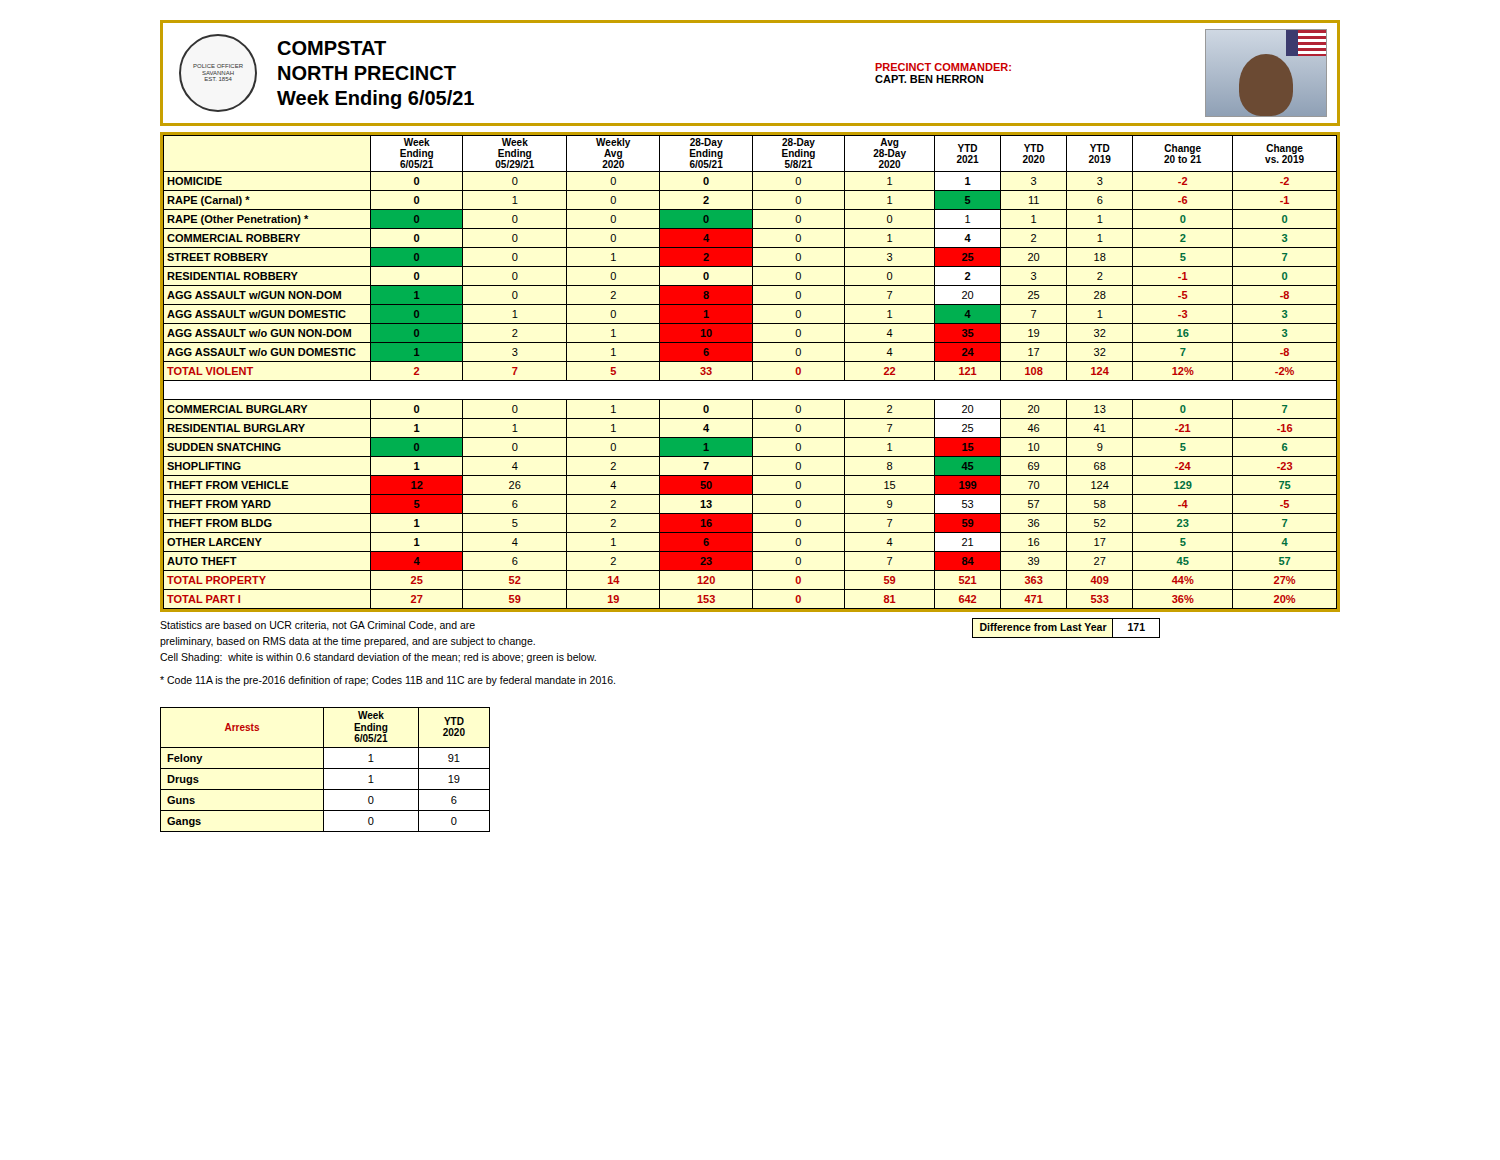POLICE OFFICER
SAVANNAH
EST. 1854
COMPSTAT
NORTH PRECINCT
Week Ending 6/05/21
PRECINCT COMMANDER:
CAPT. BEN HERRON
| | Week Ending 6/05/21 | Week Ending 05/29/21 | Weekly Avg 2020 | 28-Day Ending 6/05/21 | 28-Day Ending 5/8/21 | Avg 28-Day 2020 | YTD 2021 | YTD 2020 | YTD 2019 | Change 20 to 21 | Change vs. 2019 |
| --- | --- | --- | --- | --- | --- | --- | --- | --- | --- | --- | --- |
| HOMICIDE | 0 | 0 | 0 | 0 | 0 | 1 | 1 | 3 | 3 | -2 | -2 |
| RAPE (Carnal) * | 0 | 1 | 0 | 2 | 0 | 1 | 5 | 11 | 6 | -6 | -1 |
| RAPE (Other Penetration) * | 0 | 0 | 0 | 0 | 0 | 0 | 1 | 1 | 1 | 0 | 0 |
| COMMERCIAL ROBBERY | 0 | 0 | 0 | 4 | 0 | 1 | 4 | 2 | 1 | 2 | 3 |
| STREET ROBBERY | 0 | 0 | 1 | 2 | 0 | 3 | 25 | 20 | 18 | 5 | 7 |
| RESIDENTIAL ROBBERY | 0 | 0 | 0 | 0 | 0 | 0 | 2 | 3 | 2 | -1 | 0 |
| AGG ASSAULT w/GUN NON-DOM | 1 | 0 | 2 | 8 | 0 | 7 | 20 | 25 | 28 | -5 | -8 |
| AGG ASSAULT w/GUN DOMESTIC | 0 | 1 | 0 | 1 | 0 | 1 | 4 | 7 | 1 | -3 | 3 |
| AGG ASSAULT w/o GUN NON-DOM | 0 | 2 | 1 | 10 | 0 | 4 | 35 | 19 | 32 | 16 | 3 |
| AGG ASSAULT w/o GUN DOMESTIC | 1 | 3 | 1 | 6 | 0 | 4 | 24 | 17 | 32 | 7 | -8 |
| TOTAL VIOLENT | 2 | 7 | 5 | 33 | 0 | 22 | 121 | 108 | 124 | 12% | -2% |
| COMMERCIAL BURGLARY | 0 | 0 | 1 | 0 | 0 | 2 | 20 | 20 | 13 | 0 | 7 |
| RESIDENTIAL BURGLARY | 1 | 1 | 1 | 4 | 0 | 7 | 25 | 46 | 41 | -21 | -16 |
| SUDDEN SNATCHING | 0 | 0 | 0 | 1 | 0 | 1 | 15 | 10 | 9 | 5 | 6 |
| SHOPLIFTING | 1 | 4 | 2 | 7 | 0 | 8 | 45 | 69 | 68 | -24 | -23 |
| THEFT FROM VEHICLE | 12 | 26 | 4 | 50 | 0 | 15 | 199 | 70 | 124 | 129 | 75 |
| THEFT FROM YARD | 5 | 6 | 2 | 13 | 0 | 9 | 53 | 57 | 58 | -4 | -5 |
| THEFT FROM BLDG | 1 | 5 | 2 | 16 | 0 | 7 | 59 | 36 | 52 | 23 | 7 |
| OTHER LARCENY | 1 | 4 | 1 | 6 | 0 | 4 | 21 | 16 | 17 | 5 | 4 |
| AUTO THEFT | 4 | 6 | 2 | 23 | 0 | 7 | 84 | 39 | 27 | 45 | 57 |
| TOTAL PROPERTY | 25 | 52 | 14 | 120 | 0 | 59 | 521 | 363 | 409 | 44% | 27% |
| TOTAL PART I | 27 | 59 | 19 | 153 | 0 | 81 | 642 | 471 | 533 | 36% | 20% |
Difference from Last Year
171
Statistics are based on UCR criteria, not GA Criminal Code, and are
preliminary, based on RMS data at the time prepared, and are subject to change.
Cell Shading: white is within 0.6 standard deviation of the mean; red is above; green is below.
* Code 11A is the pre-2016 definition of rape; Codes 11B and 11C are by federal mandate in 2016.
| Arrests | Week Ending 6/05/21 | YTD 2020 |
| --- | --- | --- |
| Felony | 1 | 91 |
| Drugs | 1 | 19 |
| Guns | 0 | 6 |
| Gangs | 0 | 0 |